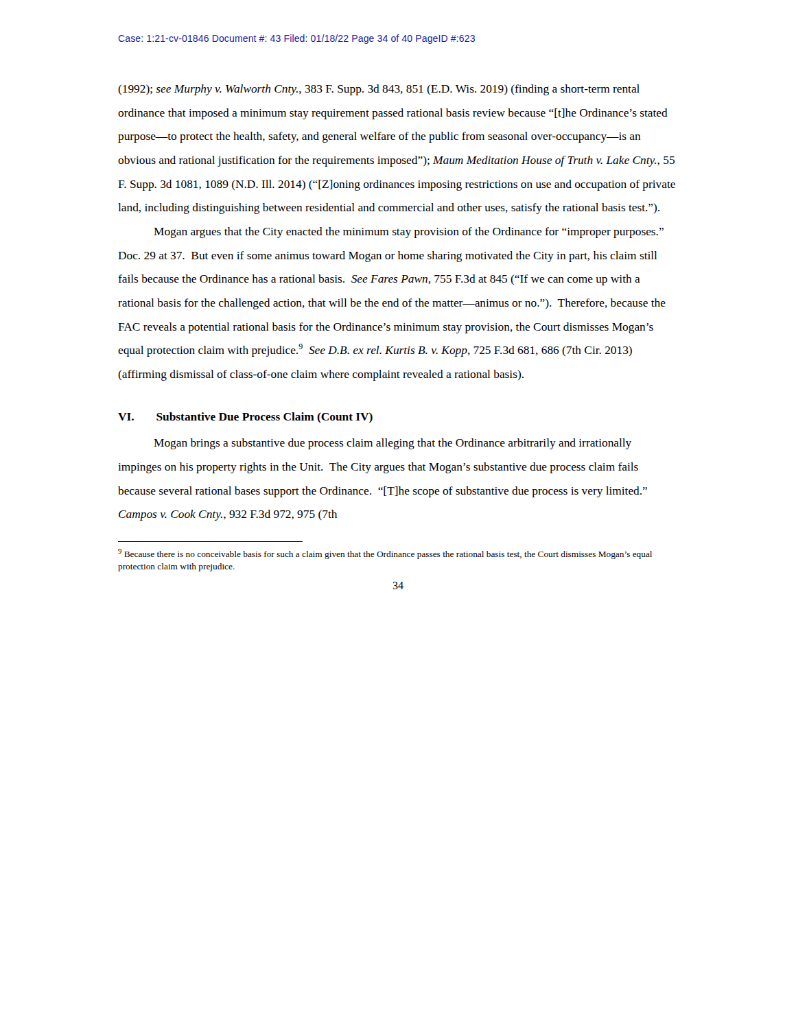Case: 1:21-cv-01846 Document #: 43 Filed: 01/18/22 Page 34 of 40 PageID #:623
(1992); see Murphy v. Walworth Cnty., 383 F. Supp. 3d 843, 851 (E.D. Wis. 2019) (finding a short-term rental ordinance that imposed a minimum stay requirement passed rational basis review because “[t]he Ordinance’s stated purpose—to protect the health, safety, and general welfare of the public from seasonal over-occupancy—is an obvious and rational justification for the requirements imposed”); Maum Meditation House of Truth v. Lake Cnty., 55 F. Supp. 3d 1081, 1089 (N.D. Ill. 2014) (“[Z]oning ordinances imposing restrictions on use and occupation of private land, including distinguishing between residential and commercial and other uses, satisfy the rational basis test.”).
Mogan argues that the City enacted the minimum stay provision of the Ordinance for “improper purposes.” Doc. 29 at 37. But even if some animus toward Mogan or home sharing motivated the City in part, his claim still fails because the Ordinance has a rational basis. See Fares Pawn, 755 F.3d at 845 (“If we can come up with a rational basis for the challenged action, that will be the end of the matter—animus or no.”). Therefore, because the FAC reveals a potential rational basis for the Ordinance’s minimum stay provision, the Court dismisses Mogan’s equal protection claim with prejudice.9 See D.B. ex rel. Kurtis B. v. Kopp, 725 F.3d 681, 686 (7th Cir. 2013) (affirming dismissal of class-of-one claim where complaint revealed a rational basis).
VI. Substantive Due Process Claim (Count IV)
Mogan brings a substantive due process claim alleging that the Ordinance arbitrarily and irrationally impinges on his property rights in the Unit. The City argues that Mogan’s substantive due process claim fails because several rational bases support the Ordinance. “[T]he scope of substantive due process is very limited.” Campos v. Cook Cnty., 932 F.3d 972, 975 (7th
9 Because there is no conceivable basis for such a claim given that the Ordinance passes the rational basis test, the Court dismisses Mogan’s equal protection claim with prejudice.
34